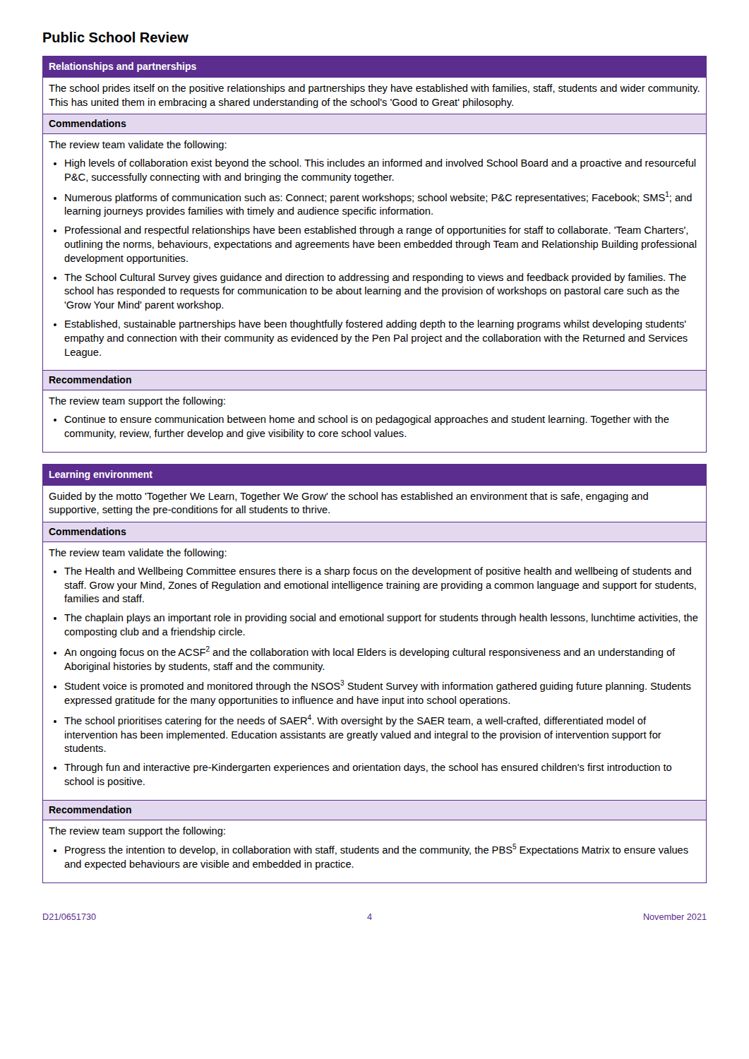Public School Review
Relationships and partnerships
The school prides itself on the positive relationships and partnerships they have established with families, staff, students and wider community. This has united them in embracing a shared understanding of the school's 'Good to Great' philosophy.
Commendations
The review team validate the following:
High levels of collaboration exist beyond the school. This includes an informed and involved School Board and a proactive and resourceful P&C, successfully connecting with and bringing the community together.
Numerous platforms of communication such as: Connect; parent workshops; school website; P&C representatives; Facebook; SMS1; and learning journeys provides families with timely and audience specific information.
Professional and respectful relationships have been established through a range of opportunities for staff to collaborate. 'Team Charters', outlining the norms, behaviours, expectations and agreements have been embedded through Team and Relationship Building professional development opportunities.
The School Cultural Survey gives guidance and direction to addressing and responding to views and feedback provided by families. The school has responded to requests for communication to be about learning and the provision of workshops on pastoral care such as the 'Grow Your Mind' parent workshop.
Established, sustainable partnerships have been thoughtfully fostered adding depth to the learning programs whilst developing students' empathy and connection with their community as evidenced by the Pen Pal project and the collaboration with the Returned and Services League.
Recommendation
The review team support the following:
Continue to ensure communication between home and school is on pedagogical approaches and student learning. Together with the community, review, further develop and give visibility to core school values.
Learning environment
Guided by the motto 'Together We Learn, Together We Grow' the school has established an environment that is safe, engaging and supportive, setting the pre-conditions for all students to thrive.
Commendations
The review team validate the following:
The Health and Wellbeing Committee ensures there is a sharp focus on the development of positive health and wellbeing of students and staff. Grow your Mind, Zones of Regulation and emotional intelligence training are providing a common language and support for students, families and staff.
The chaplain plays an important role in providing social and emotional support for students through health lessons, lunchtime activities, the composting club and a friendship circle.
An ongoing focus on the ACSF2 and the collaboration with local Elders is developing cultural responsiveness and an understanding of Aboriginal histories by students, staff and the community.
Student voice is promoted and monitored through the NSOS3 Student Survey with information gathered guiding future planning. Students expressed gratitude for the many opportunities to influence and have input into school operations.
The school prioritises catering for the needs of SAER4. With oversight by the SAER team, a well-crafted, differentiated model of intervention has been implemented. Education assistants are greatly valued and integral to the provision of intervention support for students.
Through fun and interactive pre-Kindergarten experiences and orientation days, the school has ensured children's first introduction to school is positive.
Recommendation
The review team support the following:
Progress the intention to develop, in collaboration with staff, students and the community, the PBS5 Expectations Matrix to ensure values and expected behaviours are visible and embedded in practice.
D21/0651730 4 November 2021